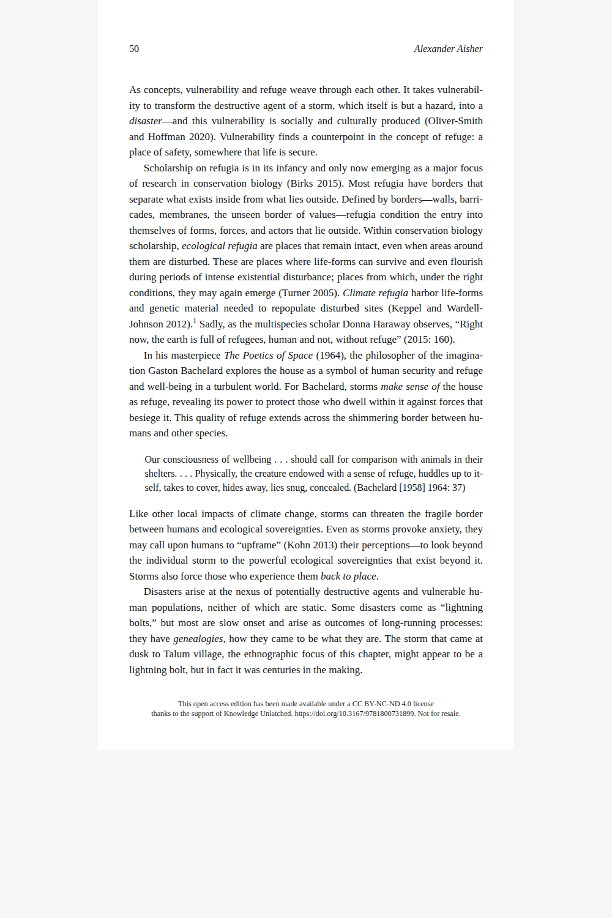50 Alexander Aisher
As concepts, vulnerability and refuge weave through each other. It takes vulnerability to transform the destructive agent of a storm, which itself is but a hazard, into a disaster—and this vulnerability is socially and culturally produced (Oliver-Smith and Hoffman 2020). Vulnerability finds a counterpoint in the concept of refuge: a place of safety, somewhere that life is secure.
Scholarship on refugia is in its infancy and only now emerging as a major focus of research in conservation biology (Birks 2015). Most refugia have borders that separate what exists inside from what lies outside. Defined by borders—walls, barricades, membranes, the unseen border of values—refugia condition the entry into themselves of forms, forces, and actors that lie outside. Within conservation biology scholarship, ecological refugia are places that remain intact, even when areas around them are disturbed. These are places where life-forms can survive and even flourish during periods of intense existential disturbance; places from which, under the right conditions, they may again emerge (Turner 2005). Climate refugia harbor life-forms and genetic material needed to repopulate disturbed sites (Keppel and Wardell-Johnson 2012).1 Sadly, as the multispecies scholar Donna Haraway observes, “Right now, the earth is full of refugees, human and not, without refuge” (2015: 160).
In his masterpiece The Poetics of Space (1964), the philosopher of the imagination Gaston Bachelard explores the house as a symbol of human security and refuge and well-being in a turbulent world. For Bachelard, storms make sense of the house as refuge, revealing its power to protect those who dwell within it against forces that besiege it. This quality of refuge extends across the shimmering border between humans and other species.
Our consciousness of wellbeing . . . should call for comparison with animals in their shelters. . . . Physically, the creature endowed with a sense of refuge, huddles up to itself, takes to cover, hides away, lies snug, concealed. (Bachelard [1958] 1964: 37)
Like other local impacts of climate change, storms can threaten the fragile border between humans and ecological sovereignties. Even as storms provoke anxiety, they may call upon humans to “upframe” (Kohn 2013) their perceptions—to look beyond the individual storm to the powerful ecological sovereignties that exist beyond it. Storms also force those who experience them back to place.
Disasters arise at the nexus of potentially destructive agents and vulnerable human populations, neither of which are static. Some disasters come as “lightning bolts,” but most are slow onset and arise as outcomes of long-running processes: they have genealogies, how they came to be what they are. The storm that came at dusk to Talum village, the ethnographic focus of this chapter, might appear to be a lightning bolt, but in fact it was centuries in the making.
This open access edition has been made available under a CC BY-NC-ND 4.0 license
thanks to the support of Knowledge Unlatched. https://doi.org/10.3167/9781800731899. Not for resale.